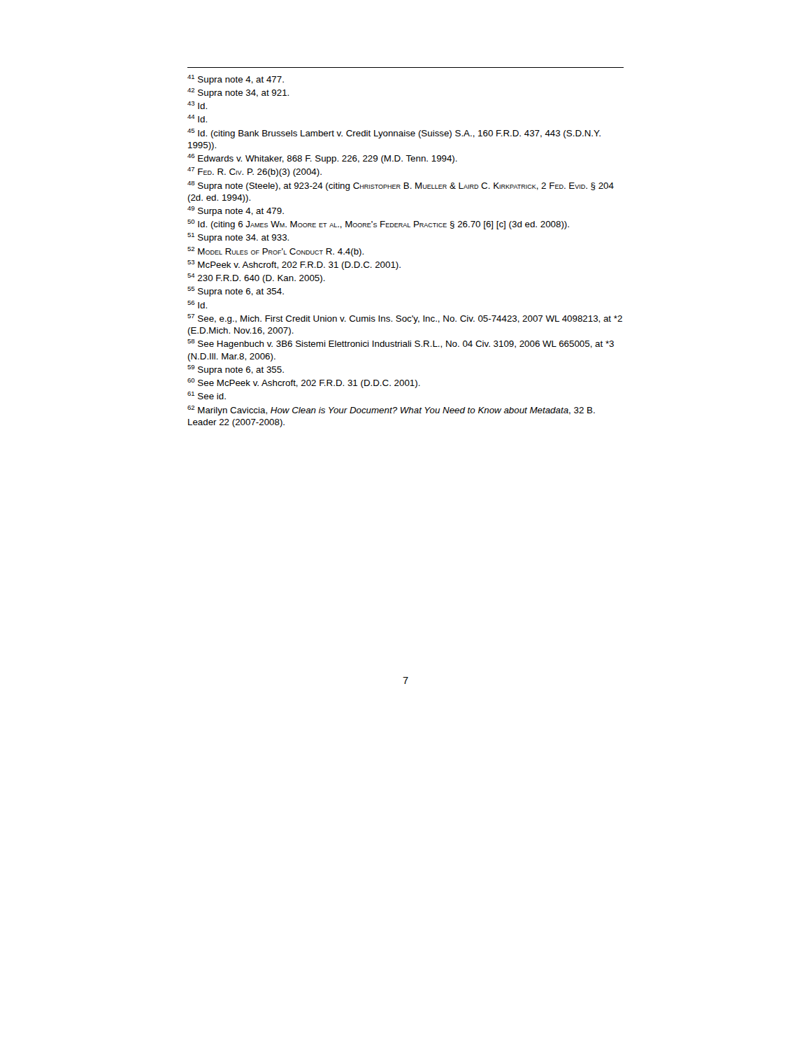41 Supra note 4, at 477.
42 Supra note 34, at 921.
43 Id.
44 Id.
45 Id. (citing Bank Brussels Lambert v. Credit Lyonnaise (Suisse) S.A., 160 F.R.D. 437, 443 (S.D.N.Y. 1995)).
46 Edwards v. Whitaker, 868 F. Supp. 226, 229 (M.D. Tenn. 1994).
47 Fed. R. Civ. P. 26(b)(3) (2004).
48 Supra note (Steele), at 923-24 (citing Christopher B. Mueller & Laird C. Kirkpatrick, 2 Fed. Evid. § 204 (2d. ed. 1994)).
49 Surpa note 4, at 479.
50 Id. (citing 6 James Wm. Moore et al., Moore's Federal Practice § 26.70 [6] [c] (3d ed. 2008)).
51 Supra note 34. at 933.
52 Model Rules of Prof'l Conduct R. 4.4(b).
53 McPeek v. Ashcroft, 202 F.R.D. 31 (D.D.C. 2001).
54 230 F.R.D. 640 (D. Kan. 2005).
55 Supra note 6, at 354.
56 Id.
57 See, e.g., Mich. First Credit Union v. Cumis Ins. Soc'y, Inc., No. Civ. 05-74423, 2007 WL 4098213, at *2 (E.D.Mich. Nov.16, 2007).
58 See Hagenbuch v. 3B6 Sistemi Elettronici Industriali S.R.L., No. 04 Civ. 3109, 2006 WL 665005, at *3 (N.D.Ill. Mar.8, 2006).
59 Supra note 6, at 355.
60 See McPeek v. Ashcroft, 202 F.R.D. 31 (D.D.C. 2001).
61 See id.
62 Marilyn Caviccia, How Clean is Your Document? What You Need to Know about Metadata, 32 B. Leader 22 (2007-2008).
7